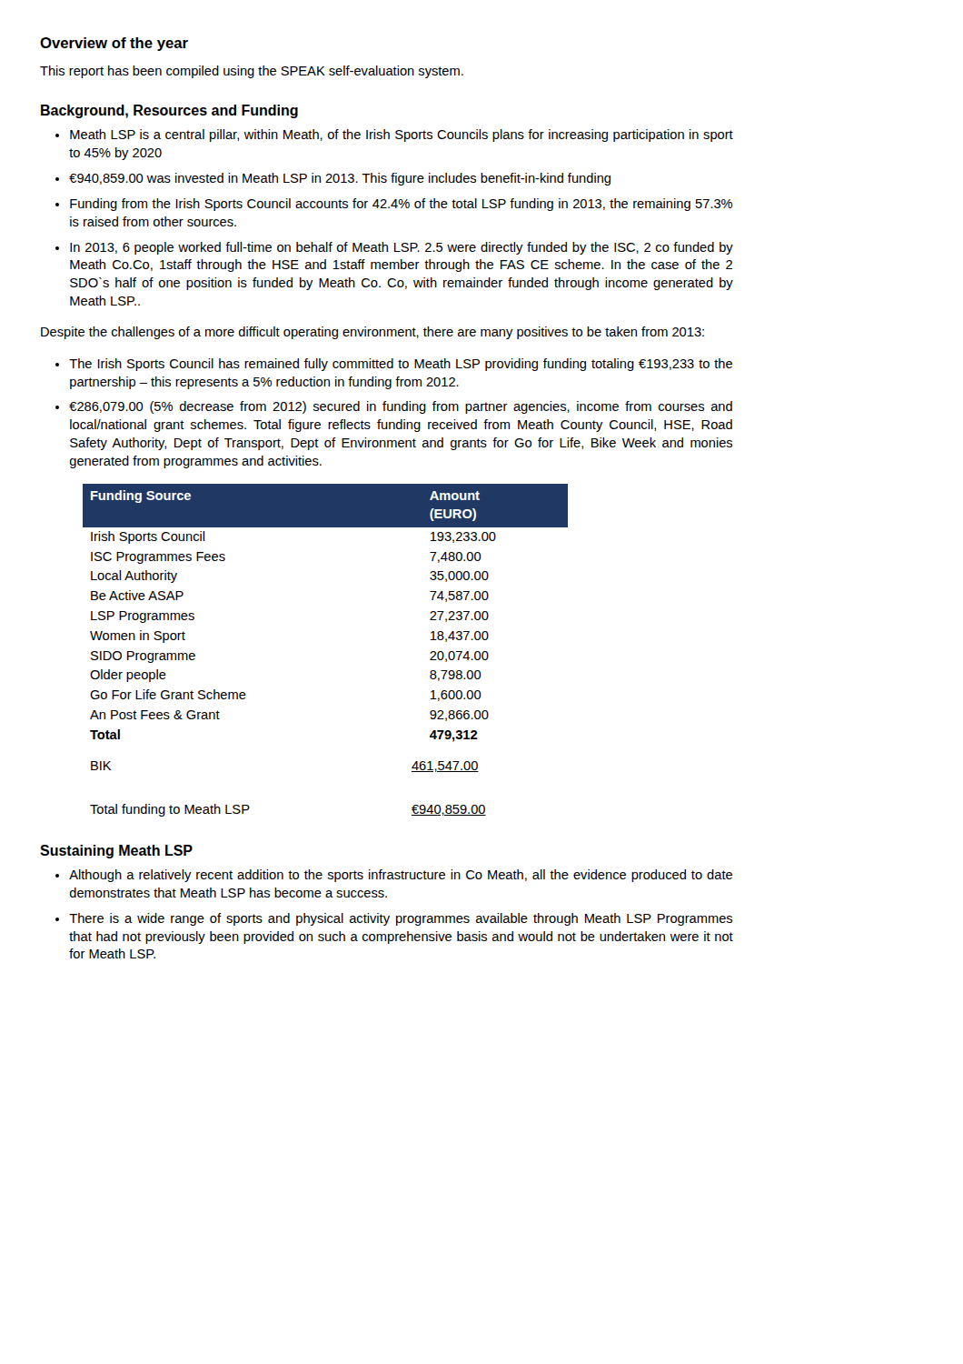Overview of the year
This report has been compiled using the SPEAK self-evaluation system.
Background, Resources and Funding
Meath LSP is a central pillar, within Meath, of the Irish Sports Councils plans for increasing participation in sport to 45% by 2020
€940,859.00 was invested in Meath LSP in 2013. This figure includes benefit-in-kind funding
Funding from the Irish Sports Council accounts for 42.4% of the total LSP funding in 2013, the remaining 57.3% is raised from other sources.
In 2013, 6 people worked full-time on behalf of Meath LSP. 2.5 were directly funded by the ISC, 2 co funded by Meath Co.Co, 1staff through the HSE and 1staff member through the FAS CE scheme. In the case of the 2 SDO`s half of one position is funded by Meath Co. Co, with remainder funded through income generated by Meath LSP..
Despite the challenges of a more difficult operating environment, there are many positives to be taken from 2013:
The Irish Sports Council has remained fully committed to Meath LSP providing funding totaling €193,233 to the partnership – this represents a 5% reduction in funding from 2012.
€286,079.00 (5% decrease from 2012) secured in funding from partner agencies, income from courses and local/national grant schemes. Total figure reflects funding received from Meath County Council, HSE, Road Safety Authority, Dept of Transport, Dept of Environment and grants for Go for Life, Bike Week and monies generated from programmes and activities.
| Funding Source | Amount (EURO) |
| --- | --- |
| Irish Sports Council | 193,233.00 |
| ISC Programmes Fees | 7,480.00 |
| Local Authority | 35,000.00 |
| Be Active ASAP | 74,587.00 |
| LSP Programmes | 27,237.00 |
| Women in Sport | 18,437.00 |
| SIDO Programme | 20,074.00 |
| Older people | 8,798.00 |
| Go For Life Grant Scheme | 1,600.00 |
| An Post Fees & Grant | 92,866.00 |
| Total | 479,312 |
| BIK | 461,547.00 |
| Total funding to Meath LSP | €940,859.00 |
Sustaining Meath LSP
Although a relatively recent addition to the sports infrastructure in Co Meath, all the evidence produced to date demonstrates that Meath LSP has become a success.
There is a wide range of sports and physical activity programmes available through Meath LSP Programmes that had not previously been provided on such a comprehensive basis and would not be undertaken were it not for Meath LSP.